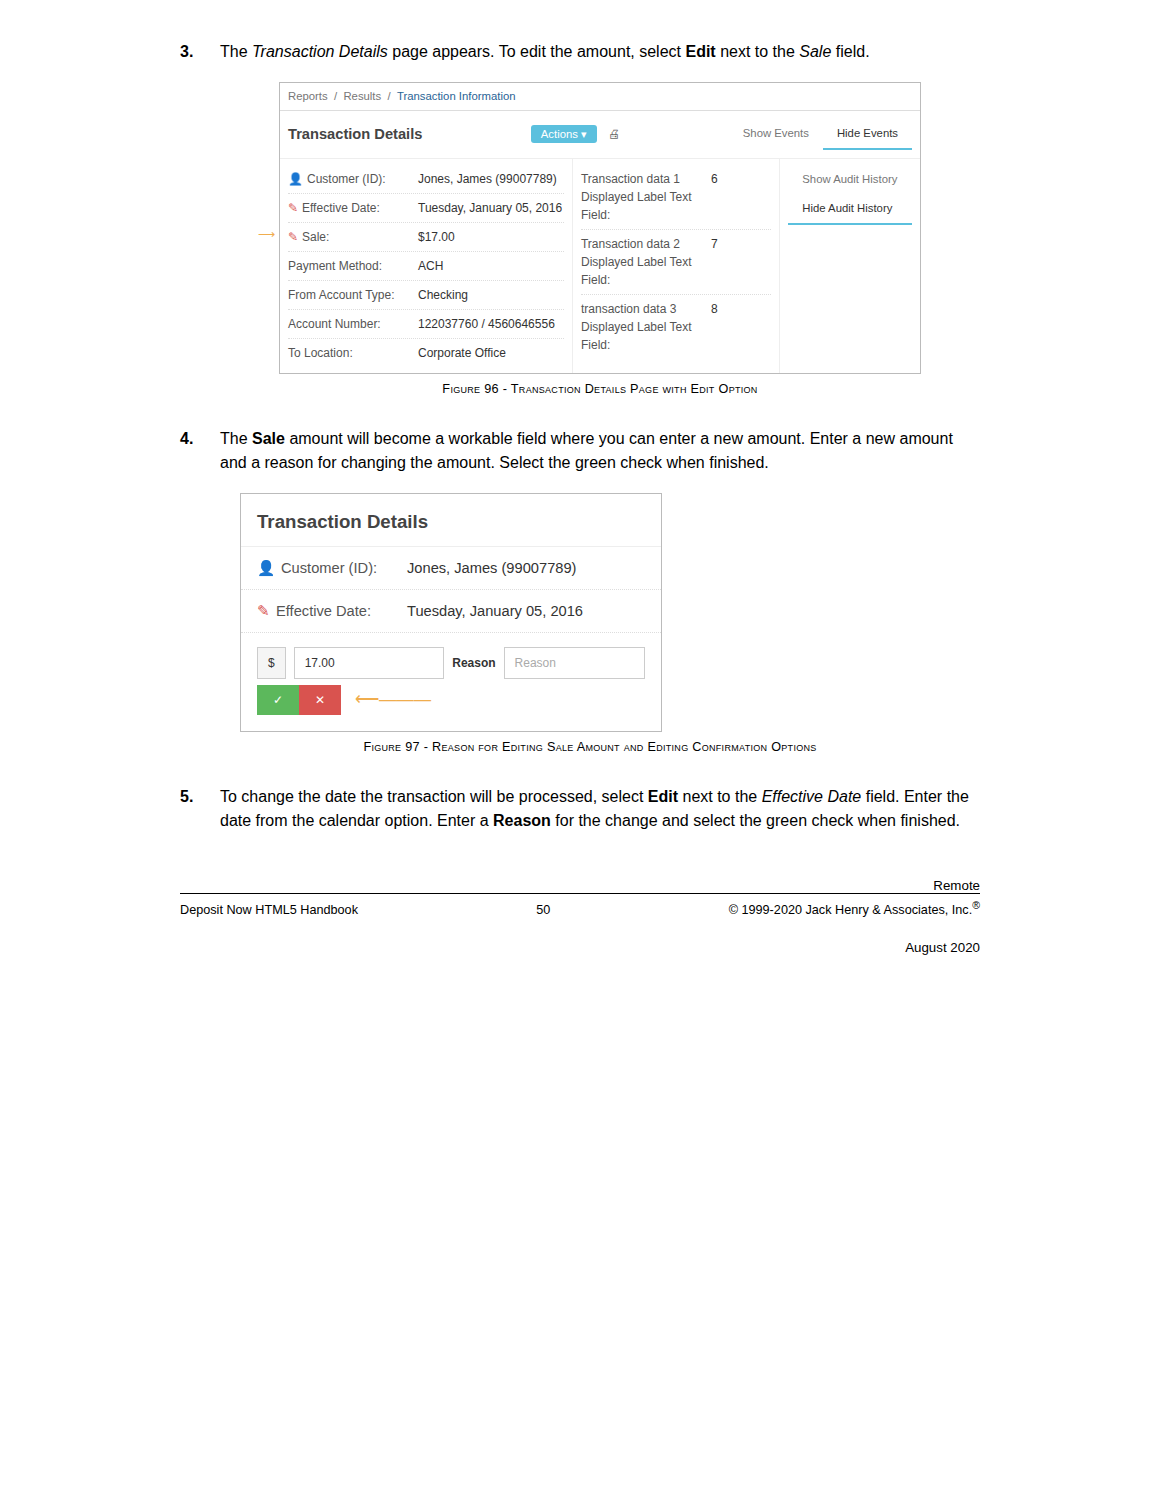3. The Transaction Details page appears. To edit the amount, select Edit next to the Sale field.
Reports / Results / Transaction Information
Transaction Details
Actions ▾ 🖨
Show Events
Hide Events
👤Customer (ID):
Jones, James (99007789)
✎Effective Date:
Tuesday, January 05, 2016
⟶
✎Sale:
$17.00
Payment Method:
ACH
From Account Type:
Checking
Account Number:
122037760 / 4560646556
To Location:
Corporate Office
Transaction data 1 Displayed Label Text Field:
6
Transaction data 2 Displayed Label Text Field:
7
transaction data 3 Displayed Label Text Field:
8
Show Audit History
Hide Audit History
Figure 96 - Transaction Details Page with Edit Option
4. The Sale amount will become a workable field where you can enter a new amount. Enter a new amount and a reason for changing the amount. Select the green check when finished.
Transaction Details
👤Customer (ID):
Jones, James (99007789)
✎Effective Date:
Tuesday, January 05, 2016
$ 17.00 Reason Reason
✓ ✕ ⟵———
Figure 97 - Reason for Editing Sale Amount and Editing Confirmation Options
5. To change the date the transaction will be processed, select Edit next to the Effective Date field. Enter the date from the calendar option. Enter a Reason for the change and select the green check when finished.
Remote
Deposit Now HTML5 Handbook 50 © 1999-2020 Jack Henry & Associates, Inc.®
August 2020